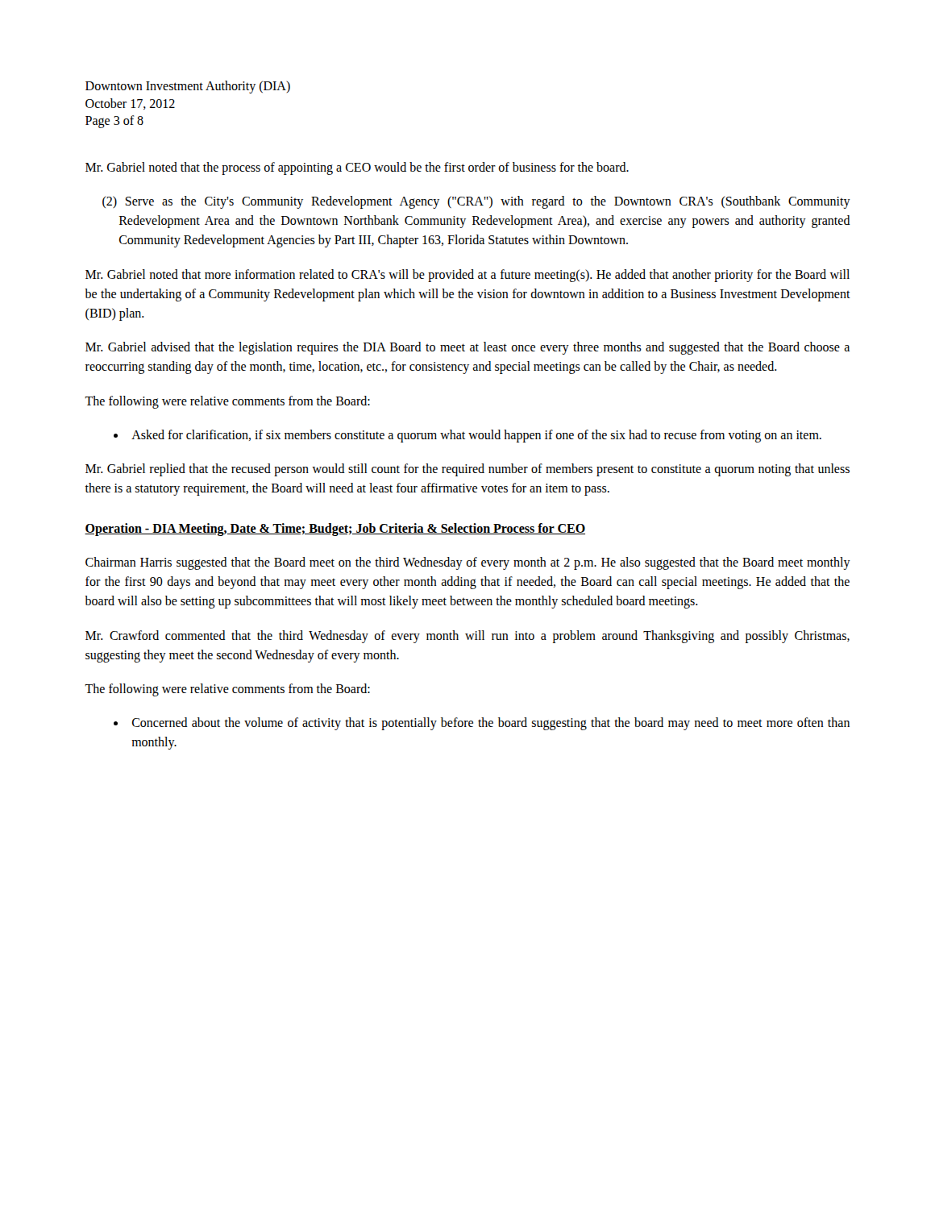Downtown Investment Authority (DIA)
October 17, 2012
Page 3 of 8
Mr. Gabriel noted that the process of appointing a CEO would be the first order of business for the board.
(2) Serve as the City's Community Redevelopment Agency ("CRA") with regard to the Downtown CRA's (Southbank Community Redevelopment Area and the Downtown Northbank Community Redevelopment Area), and exercise any powers and authority granted Community Redevelopment Agencies by Part III, Chapter 163, Florida Statutes within Downtown.
Mr. Gabriel noted that more information related to CRA's will be provided at a future meeting(s). He added that another priority for the Board will be the undertaking of a Community Redevelopment plan which will be the vision for downtown in addition to a Business Investment Development (BID) plan.
Mr. Gabriel advised that the legislation requires the DIA Board to meet at least once every three months and suggested that the Board choose a reoccurring standing day of the month, time, location, etc., for consistency and special meetings can be called by the Chair, as needed.
The following were relative comments from the Board:
Asked for clarification, if six members constitute a quorum what would happen if one of the six had to recuse from voting on an item.
Mr. Gabriel replied that the recused person would still count for the required number of members present to constitute a quorum noting that unless there is a statutory requirement, the Board will need at least four affirmative votes for an item to pass.
Operation - DIA Meeting, Date & Time; Budget; Job Criteria & Selection Process for CEO
Chairman Harris suggested that the Board meet on the third Wednesday of every month at 2 p.m. He also suggested that the Board meet monthly for the first 90 days and beyond that may meet every other month adding that if needed, the Board can call special meetings. He added that the board will also be setting up subcommittees that will most likely meet between the monthly scheduled board meetings.
Mr. Crawford commented that the third Wednesday of every month will run into a problem around Thanksgiving and possibly Christmas, suggesting they meet the second Wednesday of every month.
The following were relative comments from the Board:
Concerned about the volume of activity that is potentially before the board suggesting that the board may need to meet more often than monthly.